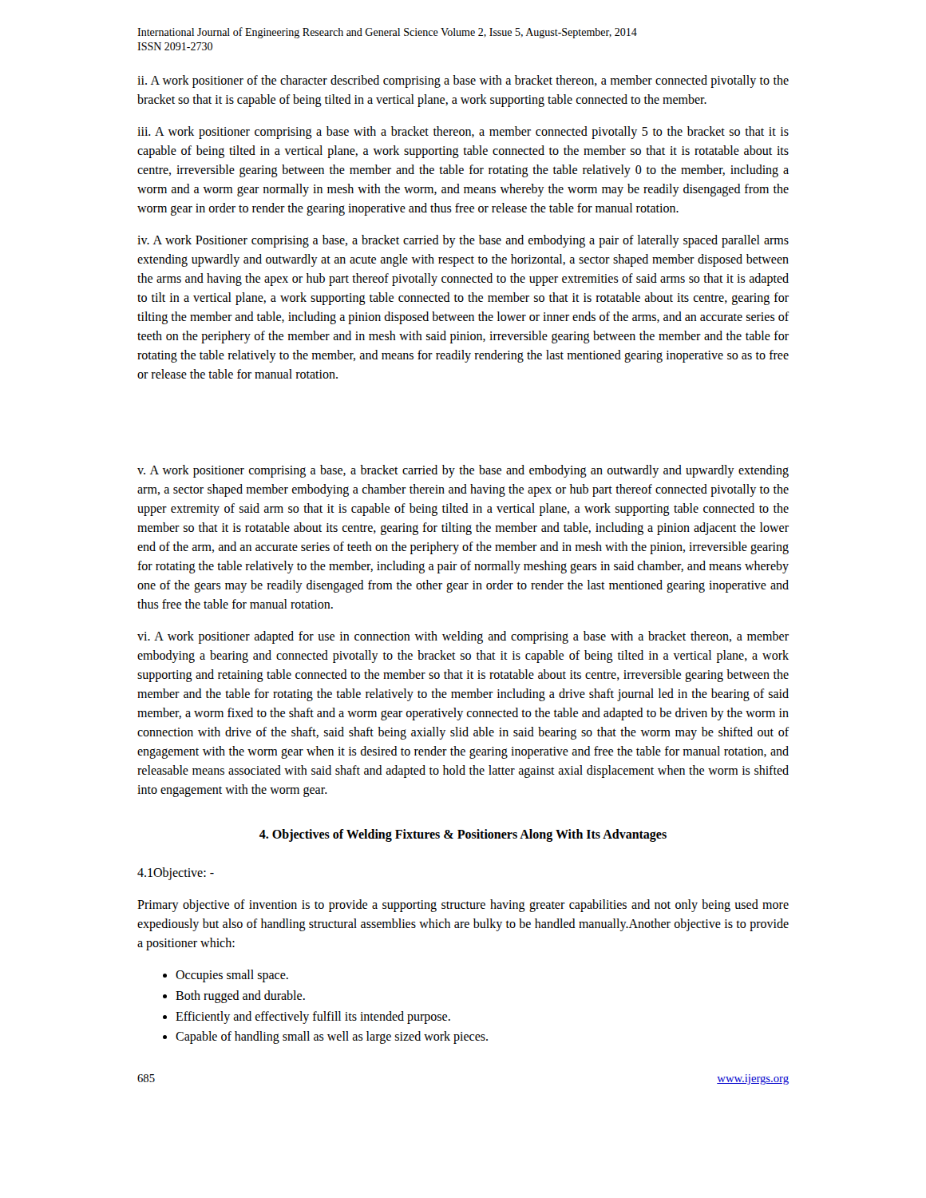International Journal of Engineering Research and General Science Volume 2, Issue 5, August-September, 2014
ISSN 2091-2730
ii. A work positioner of the character described comprising a base with a bracket thereon, a member connected pivotally to the bracket so that it is capable of being tilted in a vertical plane, a work supporting table connected to the member.
iii. A work positioner comprising a base with a bracket thereon, a member connected pivotally 5 to the bracket so that it is capable of being tilted in a vertical plane, a work supporting table connected to the member so that it is rotatable about its centre, irreversible gearing between the member and the table for rotating the table relatively 0 to the member, including a worm and a worm gear normally in mesh with the worm, and means whereby the worm may be readily disengaged from the worm gear in order to render the gearing inoperative and thus free or release the table for manual rotation.
iv. A work Positioner comprising a base, a bracket carried by the base and embodying a pair of laterally spaced parallel arms extending upwardly and outwardly at an acute angle with respect to the horizontal, a sector shaped member disposed between the arms and having the apex or hub part thereof pivotally connected to the upper extremities of said arms so that it is adapted to tilt in a vertical plane, a work supporting table connected to the member so that it is rotatable about its centre, gearing for tilting the member and table, including a pinion disposed between the lower or inner ends of the arms, and an accurate series of teeth on the periphery of the member and in mesh with said pinion, irreversible gearing between the member and the table for rotating the table relatively to the member, and means for readily rendering the last mentioned gearing inoperative so as to free or release the table for manual rotation.
v. A work positioner comprising a base, a bracket carried by the base and embodying an outwardly and upwardly extending arm, a sector shaped member embodying a chamber therein and having the apex or hub part thereof connected pivotally to the upper extremity of said arm so that it is capable of being tilted in a vertical plane, a work supporting table connected to the member so that it is rotatable about its centre, gearing for tilting the member and table, including a pinion adjacent the lower end of the arm, and an accurate series of teeth on the periphery of the member and in mesh with the pinion, irreversible gearing for rotating the table relatively to the member, including a pair of normally meshing gears in said chamber, and means whereby one of the gears may be readily disengaged from the other gear in order to render the last mentioned gearing inoperative and thus free the table for manual rotation.
vi. A work positioner adapted for use in connection with welding and comprising a base with a bracket thereon, a member embodying a bearing and connected pivotally to the bracket so that it is capable of being tilted in a vertical plane, a work supporting and retaining table connected to the member so that it is rotatable about its centre, irreversible gearing between the member and the table for rotating the table relatively to the member including a drive shaft journal led in the bearing of said member, a worm fixed to the shaft and a worm gear operatively connected to the table and adapted to be driven by the worm in connection with drive of the shaft, said shaft being axially slid able in said bearing so that the worm may be shifted out of engagement with the worm gear when it is desired to render the gearing inoperative and free the table for manual rotation, and releasable means associated with said shaft and adapted to hold the latter against axial displacement when the worm is shifted into engagement with the worm gear.
4. Objectives of Welding Fixtures & Positioners Along With Its Advantages
4.1Objective: -
Primary objective of invention is to provide a supporting structure having greater capabilities and not only being used more expediously but also of handling structural assemblies which are bulky to be handled manually.Another objective is to provide a positioner which:
Occupies small space.
Both rugged and durable.
Efficiently and effectively fulfill its intended purpose.
Capable of handling small as well as large sized work pieces.
685 www.ijergs.org